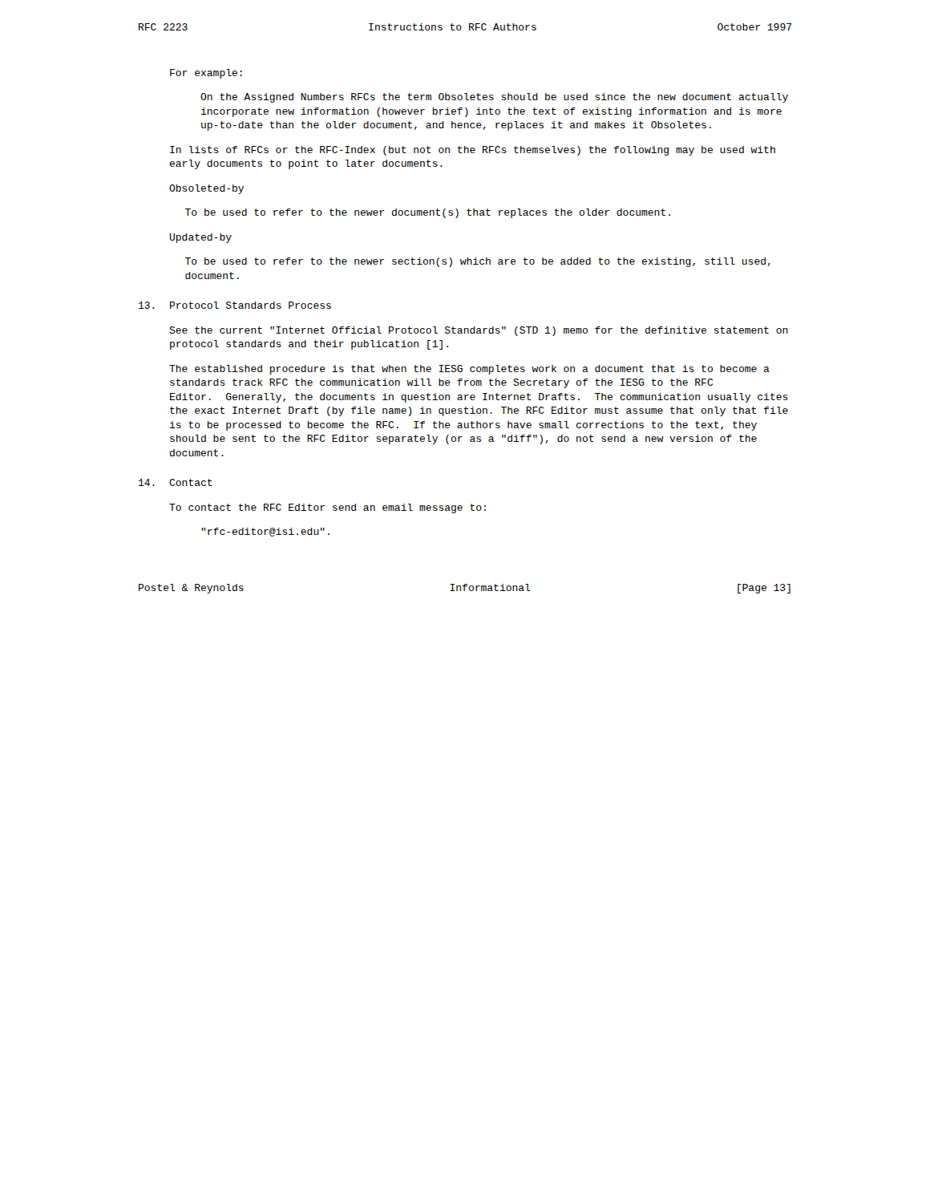RFC 2223 Instructions to RFC Authors October 1997
For example:
On the Assigned Numbers RFCs the term Obsoletes should be used since the new document actually incorporate new information (however brief) into the text of existing information and is more up-to-date than the older document, and hence, replaces it and makes it Obsoletes.
In lists of RFCs or the RFC-Index (but not on the RFCs themselves) the following may be used with early documents to point to later documents.
Obsoleted-by
To be used to refer to the newer document(s) that replaces the older document.
Updated-by
To be used to refer to the newer section(s) which are to be added to the existing, still used, document.
13. Protocol Standards Process
See the current "Internet Official Protocol Standards" (STD 1) memo for the definitive statement on protocol standards and their publication [1].
The established procedure is that when the IESG completes work on a document that is to become a standards track RFC the communication will be from the Secretary of the IESG to the RFC Editor. Generally, the documents in question are Internet Drafts. The communication usually cites the exact Internet Draft (by file name) in question. The RFC Editor must assume that only that file is to be processed to become the RFC. If the authors have small corrections to the text, they should be sent to the RFC Editor separately (or as a "diff"), do not send a new version of the document.
14. Contact
To contact the RFC Editor send an email message to:
"rfc-editor@isi.edu".
Postel & Reynolds Informational [Page 13]